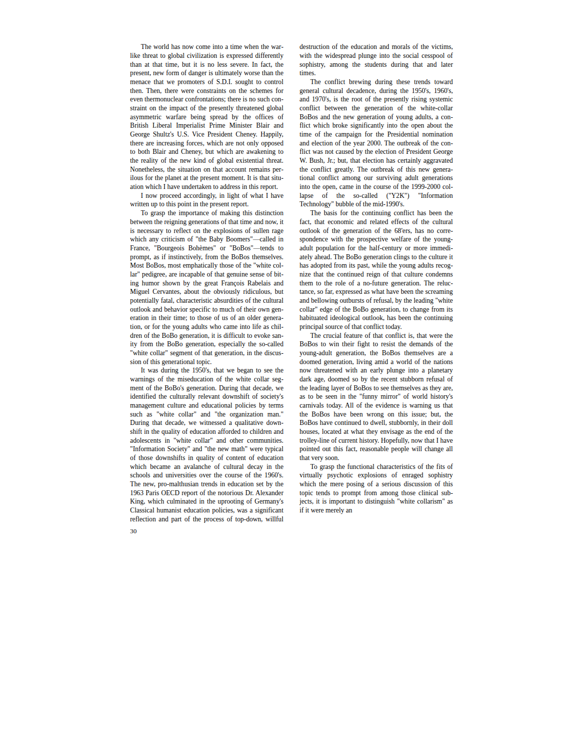The world has now come into a time when the warlike threat to global civilization is expressed differently than at that time, but it is no less severe. In fact, the present, new form of danger is ultimately worse than the menace that we promoters of S.D.I. sought to control then. Then, there were constraints on the schemes for even thermonuclear confrontations; there is no such constraint on the impact of the presently threatened global asymmetric warfare being spread by the offices of British Liberal Imperialist Prime Minister Blair and George Shultz's U.S. Vice President Cheney. Happily, there are increasing forces, which are not only opposed to both Blair and Cheney, but which are awakening to the reality of the new kind of global existential threat. Nonetheless, the situation on that account remains perilous for the planet at the present moment. It is that situation which I have undertaken to address in this report.
I now proceed accordingly, in light of what I have written up to this point in the present report.
To grasp the importance of making this distinction between the reigning generations of that time and now, it is necessary to reflect on the explosions of sullen rage which any criticism of "the Baby Boomers"—called in France, "Bourgeois Bohèmes" or "BoBos"—tends to prompt, as if instinctively, from the BoBos themselves. Most BoBos, most emphatically those of the "white collar" pedigree, are incapable of that genuine sense of biting humor shown by the great François Rabelais and Miguel Cervantes, about the obviously ridiculous, but potentially fatal, characteristic absurdities of the cultural outlook and behavior specific to much of their own generation in their time; to those of us of an older generation, or for the young adults who came into life as children of the BoBo generation, it is difficult to evoke sanity from the BoBo generation, especially the so-called "white collar" segment of that generation, in the discussion of this generational topic.
It was during the 1950's, that we began to see the warnings of the miseducation of the white collar segment of the BoBo's generation. During that decade, we identified the culturally relevant downshift of society's management culture and educational policies by terms such as "white collar" and "the organization man." During that decade, we witnessed a qualitative downshift in the quality of education afforded to children and adolescents in "white collar" and other communities. "Information Society" and "the new math" were typical of those downshifts in quality of content of education which became an avalanche of cultural decay in the schools and universities over the course of the 1960's. The new, pro-malthusian trends in education set by the 1963 Paris OECD report of the notorious Dr. Alexander King, which culminated in the uprooting of Germany's Classical humanist education policies, was a significant reflection and part of the process of top-down, willful destruction of the education and morals of the victims, with the widespread plunge into the social cesspool of sophistry, among the students during that and later times.
The conflict brewing during these trends toward general cultural decadence, during the 1950's, 1960's, and 1970's, is the root of the presently rising systemic conflict between the generation of the white-collar BoBos and the new generation of young adults, a conflict which broke significantly into the open about the time of the campaign for the Presidential nomination and election of the year 2000. The outbreak of the conflict was not caused by the election of President George W. Bush, Jr.; but, that election has certainly aggravated the conflict greatly. The outbreak of this new generational conflict among our surviving adult generations into the open, came in the course of the 1999-2000 collapse of the so-called ("Y2K") "Information Technology" bubble of the mid-1990's.
The basis for the continuing conflict has been the fact, that economic and related effects of the cultural outlook of the generation of the 68'ers, has no correspondence with the prospective welfare of the young-adult population for the half-century or more immediately ahead. The BoBo generation clings to the culture it has adopted from its past, while the young adults recognize that the continued reign of that culture condemns them to the role of a no-future generation. The reluctance, so far, expressed as what have been the screaming and bellowing outbursts of refusal, by the leading "white collar" edge of the BoBo generation, to change from its habituated ideological outlook, has been the continuing principal source of that conflict today.
The crucial feature of that conflict is, that were the BoBos to win their fight to resist the demands of the young-adult generation, the BoBos themselves are a doomed generation, living amid a world of the nations now threatened with an early plunge into a planetary dark age, doomed so by the recent stubborn refusal of the leading layer of BoBos to see themselves as they are, as to be seen in the "funny mirror" of world history's carnivals today. All of the evidence is warning us that the BoBos have been wrong on this issue; but, the BoBos have continued to dwell, stubbornly, in their doll houses, located at what they envisage as the end of the trolley-line of current history. Hopefully, now that I have pointed out this fact, reasonable people will change all that very soon.
To grasp the functional characteristics of the fits of virtually psychotic explosions of enraged sophistry which the mere posing of a serious discussion of this topic tends to prompt from among those clinical subjects, it is important to distinguish "white collarism" as if it were merely an
30